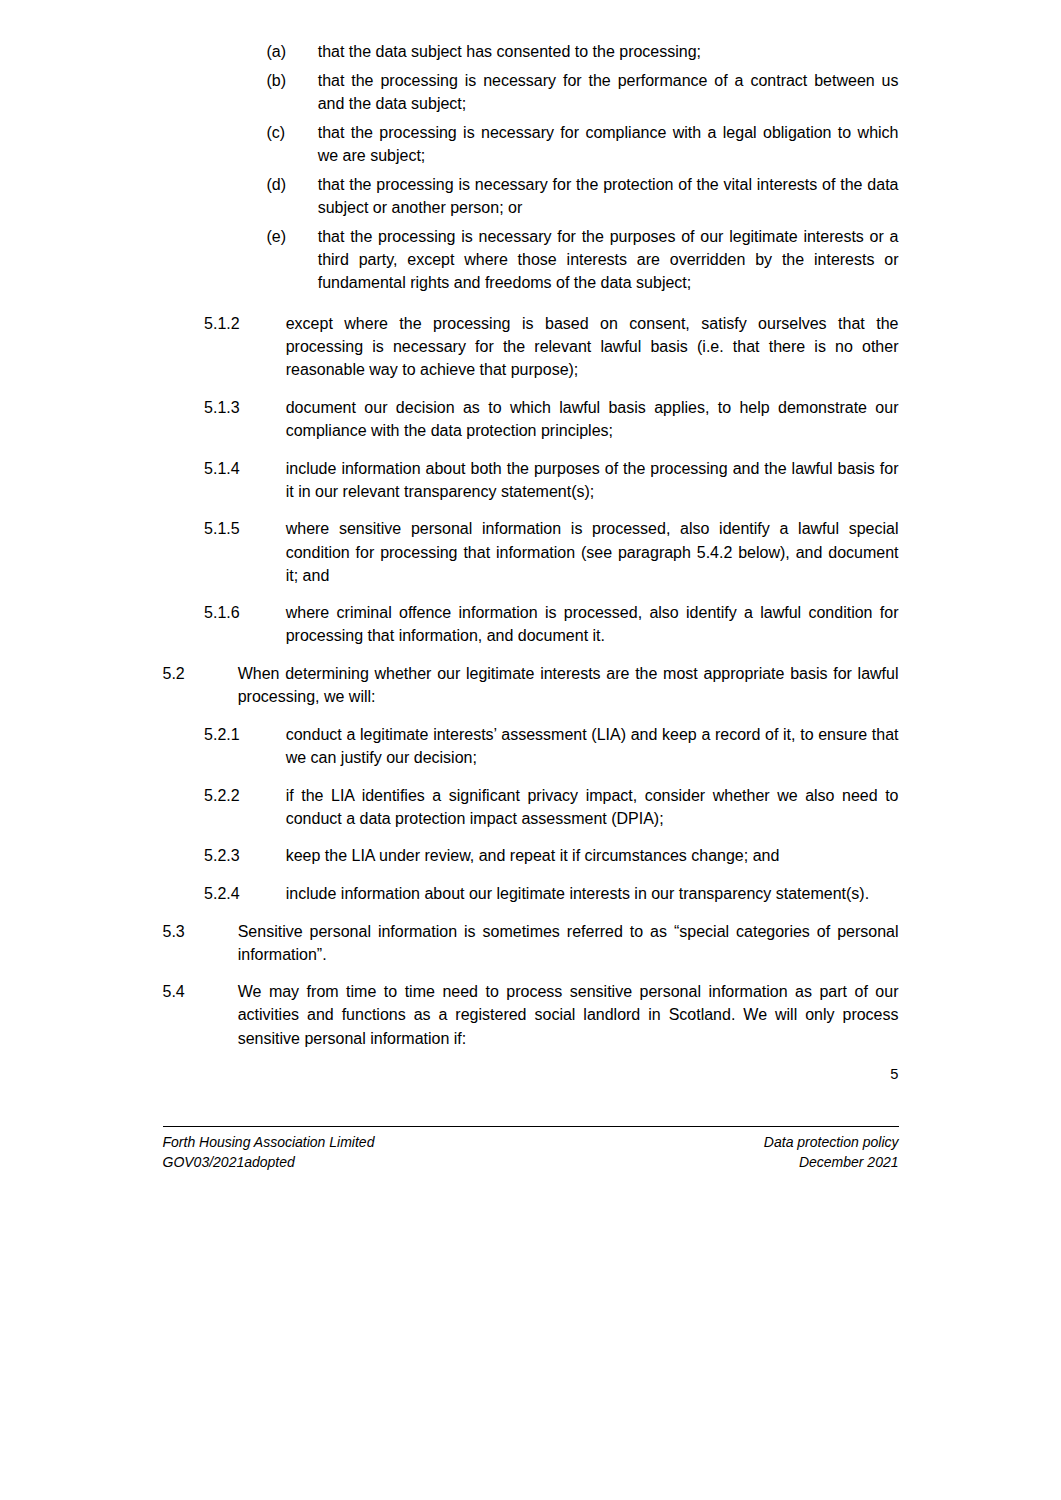(a) that the data subject has consented to the processing;
(b) that the processing is necessary for the performance of a contract between us and the data subject;
(c) that the processing is necessary for compliance with a legal obligation to which we are subject;
(d) that the processing is necessary for the protection of the vital interests of the data subject or another person; or
(e) that the processing is necessary for the purposes of our legitimate interests or a third party, except where those interests are overridden by the interests or fundamental rights and freedoms of the data subject;
5.1.2 except where the processing is based on consent, satisfy ourselves that the processing is necessary for the relevant lawful basis (i.e. that there is no other reasonable way to achieve that purpose);
5.1.3 document our decision as to which lawful basis applies, to help demonstrate our compliance with the data protection principles;
5.1.4 include information about both the purposes of the processing and the lawful basis for it in our relevant transparency statement(s);
5.1.5 where sensitive personal information is processed, also identify a lawful special condition for processing that information (see paragraph 5.4.2 below), and document it; and
5.1.6 where criminal offence information is processed, also identify a lawful condition for processing that information, and document it.
5.2 When determining whether our legitimate interests are the most appropriate basis for lawful processing, we will:
5.2.1 conduct a legitimate interests’ assessment (LIA) and keep a record of it, to ensure that we can justify our decision;
5.2.2 if the LIA identifies a significant privacy impact, consider whether we also need to conduct a data protection impact assessment (DPIA);
5.2.3 keep the LIA under review, and repeat it if circumstances change; and
5.2.4 include information about our legitimate interests in our transparency statement(s).
5.3 Sensitive personal information is sometimes referred to as “special categories of personal information”.
5.4 We may from time to time need to process sensitive personal information as part of our activities and functions as a registered social landlord in Scotland. We will only process sensitive personal information if:
5
Forth Housing Association Limited GOV03/2021adopted
Data protection policy December 2021